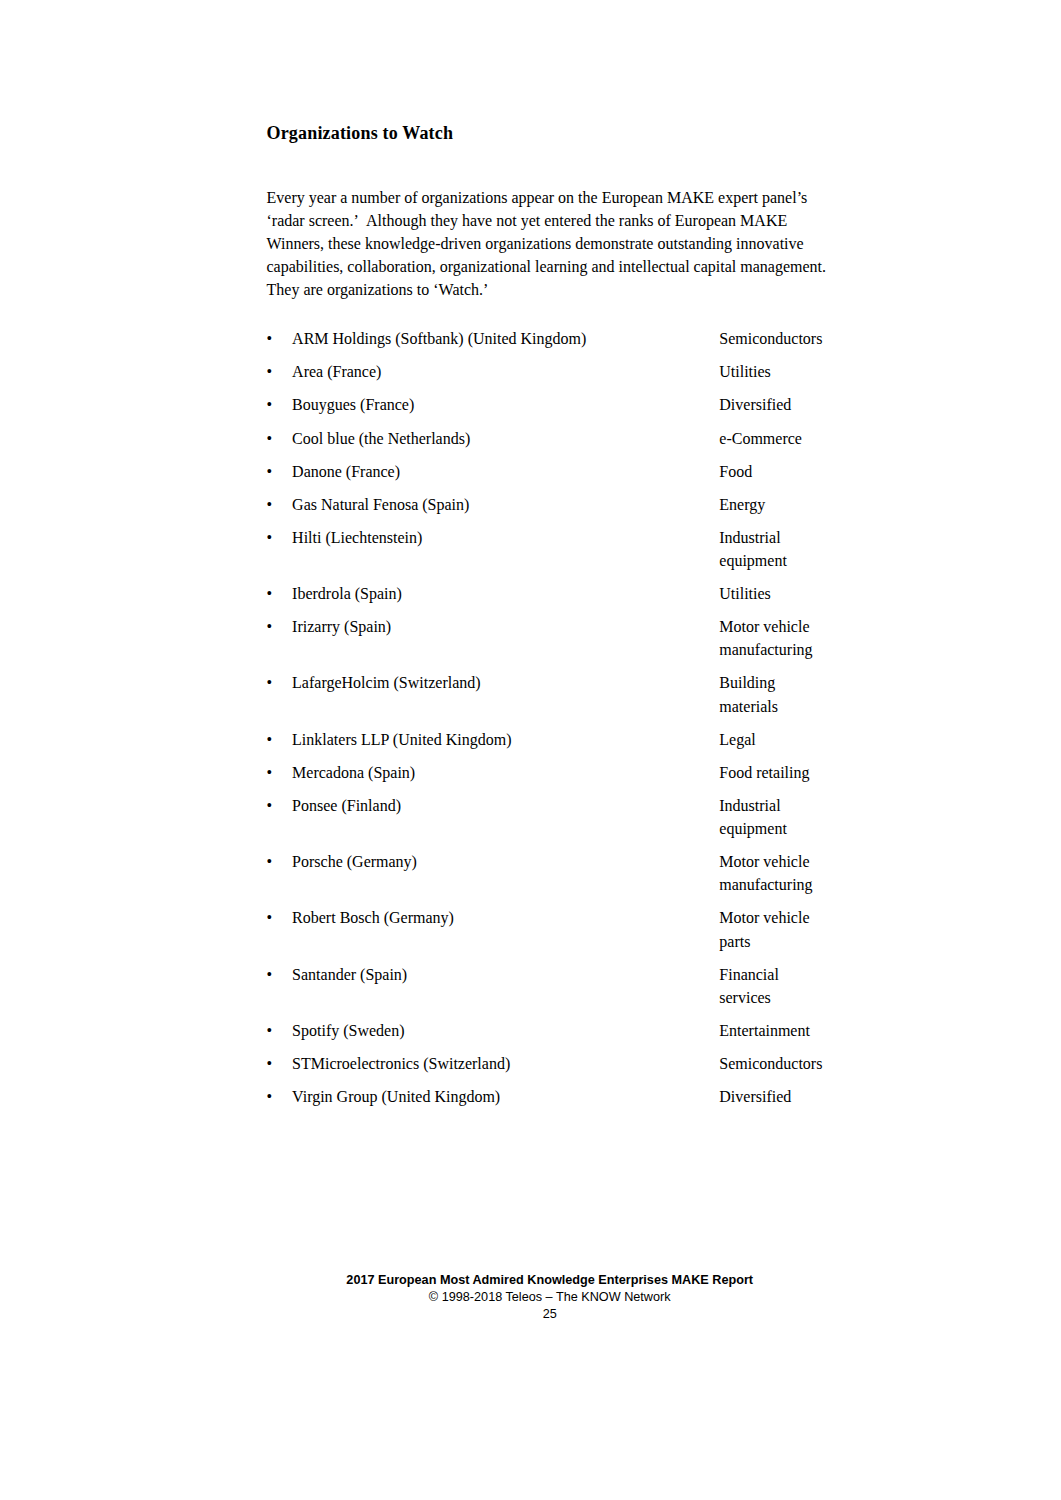Organizations to Watch
Every year a number of organizations appear on the European MAKE expert panel’s ‘radar screen.’ Although they have not yet entered the ranks of European MAKE Winners, these knowledge-driven organizations demonstrate outstanding innovative capabilities, collaboration, organizational learning and intellectual capital management. They are organizations to ‘Watch.’
•ARM Holdings (Softbank) (United Kingdom) Semiconductors
•Area (France) Utilities
•Bouygues (France) Diversified
•Cool blue (the Netherlands) e-Commerce
•Danone (France) Food
•Gas Natural Fenosa (Spain) Energy
•Hilti (Liechtenstein) Industrial equipment
•Iberdrola (Spain) Utilities
•Irizarry (Spain) Motor vehicle manufacturing
•LafargeHolcim (Switzerland) Building materials
•Linklaters LLP (United Kingdom) Legal
•Mercadona (Spain) Food retailing
•Ponsee (Finland) Industrial equipment
•Porsche (Germany) Motor vehicle manufacturing
•Robert Bosch (Germany) Motor vehicle parts
•Santander (Spain) Financial services
•Spotify (Sweden) Entertainment
•STMicroelectronics (Switzerland) Semiconductors
•Virgin Group (United Kingdom) Diversified
2017 European Most Admired Knowledge Enterprises MAKE Report
© 1998-2018 Teleos – The KNOW Network
25